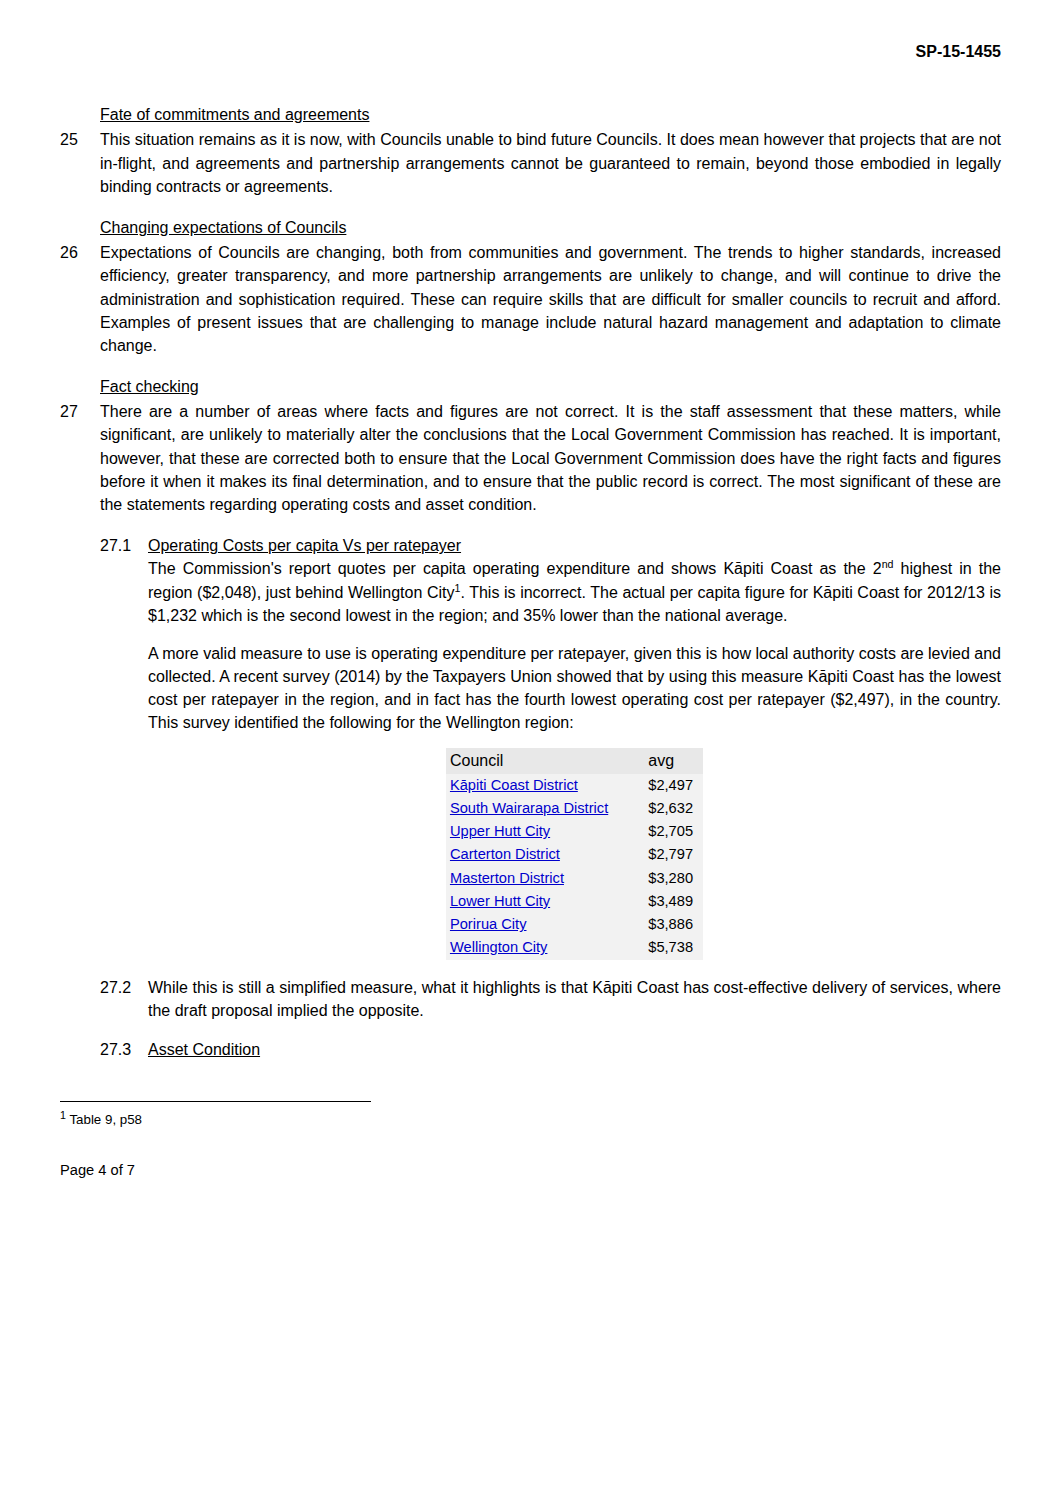SP-15-1455
Fate of commitments and agreements
25
This situation remains as it is now, with Councils unable to bind future Councils. It does mean however that projects that are not in-flight, and agreements and partnership arrangements cannot be guaranteed to remain, beyond those embodied in legally binding contracts or agreements.
Changing expectations of Councils
26
Expectations of Councils are changing, both from communities and government. The trends to higher standards, increased efficiency, greater transparency, and more partnership arrangements are unlikely to change, and will continue to drive the administration and sophistication required. These can require skills that are difficult for smaller councils to recruit and afford. Examples of present issues that are challenging to manage include natural hazard management and adaptation to climate change.
Fact checking
27
There are a number of areas where facts and figures are not correct. It is the staff assessment that these matters, while significant, are unlikely to materially alter the conclusions that the Local Government Commission has reached. It is important, however, that these are corrected both to ensure that the Local Government Commission does have the right facts and figures before it when it makes its final determination, and to ensure that the public record is correct. The most significant of these are the statements regarding operating costs and asset condition.
27.1
Operating Costs per capita Vs per ratepayer
The Commission's report quotes per capita operating expenditure and shows Kāpiti Coast as the 2nd highest in the region ($2,048), just behind Wellington City1. This is incorrect. The actual per capita figure for Kāpiti Coast for 2012/13 is $1,232 which is the second lowest in the region; and 35% lower than the national average.
A more valid measure to use is operating expenditure per ratepayer, given this is how local authority costs are levied and collected. A recent survey (2014) by the Taxpayers Union showed that by using this measure Kāpiti Coast has the lowest cost per ratepayer in the region, and in fact has the fourth lowest operating cost per ratepayer ($2,497), in the country. This survey identified the following for the Wellington region:
| Council | avg |
| --- | --- |
| Kāpiti Coast District | $2,497 |
| South Wairarapa District | $2,632 |
| Upper Hutt City | $2,705 |
| Carterton District | $2,797 |
| Masterton District | $3,280 |
| Lower Hutt City | $3,489 |
| Porirua City | $3,886 |
| Wellington City | $5,738 |
27.2
While this is still a simplified measure, what it highlights is that Kāpiti Coast has cost-effective delivery of services, where the draft proposal implied the opposite.
27.3
Asset Condition
1 Table 9, p58
Page 4 of 7